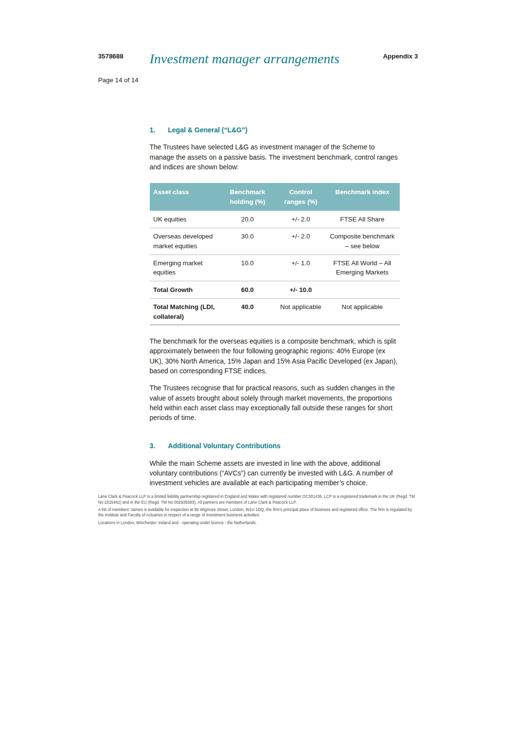3578688
Page 14 of 14
Appendix 3
Investment manager arrangements
1. Legal & General (“L&G”)
The Trustees have selected L&G as investment manager of the Scheme to manage the assets on a passive basis. The investment benchmark, control ranges and indices are shown below:
| Asset class | Benchmark holding (%) | Control ranges (%) | Benchmark index |
| --- | --- | --- | --- |
| UK equities | 20.0 | +/- 2.0 | FTSE All Share |
| Overseas developed market equities | 30.0 | +/- 2.0 | Composite benchmark – see below |
| Emerging market equities | 10.0 | +/- 1.0 | FTSE All World – All Emerging Markets |
| Total Growth | 60.0 | +/- 10.0 | |
| Total Matching (LDI, collateral) | 40.0 | Not applicable | Not applicable |
The benchmark for the overseas equities is a composite benchmark, which is split approximately between the four following geographic regions: 40% Europe (ex UK), 30% North America, 15% Japan and 15% Asia Pacific Developed (ex Japan), based on corresponding FTSE indices.
The Trustees recognise that for practical reasons, such as sudden changes in the value of assets brought about solely through market movements, the proportions held within each asset class may exceptionally fall outside these ranges for short periods of time.
3. Additional Voluntary Contributions
While the main Scheme assets are invested in line with the above, additional voluntary contributions (“AVCs”) can currently be invested with L&G. A number of investment vehicles are available at each participating member’s choice.
Lane Clark & Peacock LLP is a limited liability partnership registered in England and Wales with registered number OC301436. LCP is a registered trademark in the UK (Regd. TM No 2315442) and in the EU (Regd. TM No 002935583). All partners are members of Lane Clark & Peacock LLP.
A list of members’ names is available for inspection at 95 Wigmore Street, London, W1U 1DQ, the firm’s principal place of business and registered office. The firm is regulated by the Institute and Faculty of Actuaries in respect of a range of investment business activities.
Locations in London, Winchester, Ireland and - operating under licence - the Netherlands.